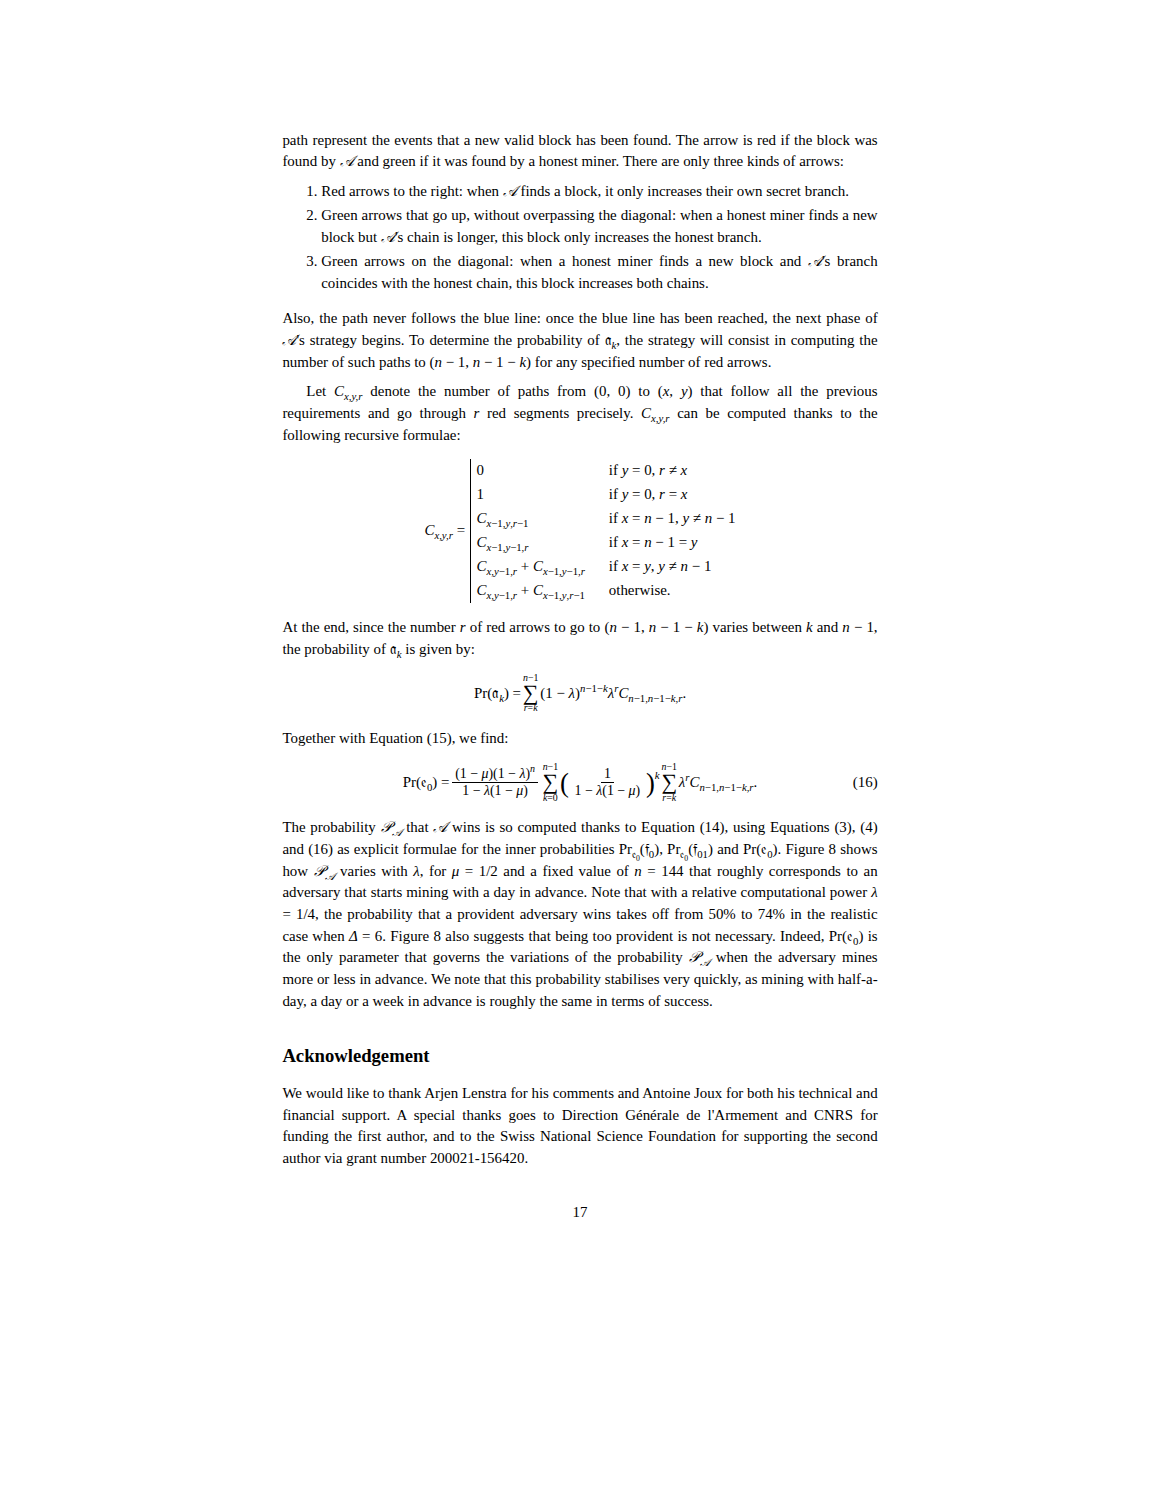path represent the events that a new valid block has been found. The arrow is red if the block was found by 𝒜 and green if it was found by a honest miner. There are only three kinds of arrows:
Red arrows to the right: when 𝒜 finds a block, it only increases their own secret branch.
Green arrows that go up, without overpassing the diagonal: when a honest miner finds a new block but 𝒜's chain is longer, this block only increases the honest branch.
Green arrows on the diagonal: when a honest miner finds a new block and 𝒜's branch coincides with the honest chain, this block increases both chains.
Also, the path never follows the blue line: once the blue line has been reached, the next phase of 𝒜's strategy begins. To determine the probability of 𝔞k, the strategy will consist in computing the number of such paths to (n − 1, n − 1 − k) for any specified number of red arrows.
Let Cx,y,r denote the number of paths from (0, 0) to (x, y) that follow all the previous requirements and go through r red segments precisely. Cx,y,r can be computed thanks to the following recursive formulae:
Cx,y,r =
| 0 | if y = 0, r ≠ x |
| 1 | if y = 0, r = x |
| C x −1, y , r −1 | if x = n − 1, y ≠ n − 1 |
| C x −1, y −1, r | if x = n − 1 = y |
| C x , y −1, r + C x −1, y −1, r | if x = y , y ≠ n − 1 |
| C x , y −1, r + C x −1, y , r −1 | otherwise. |
At the end, since the number r of red arrows to go to (n − 1, n − 1 − k) varies between k and n − 1, the probability of 𝔞k is given by:
Pr(𝔞k) = n−1∑r=k (1 − λ)n−1−kλrCn−1,n−1−k,r.
Together with Equation (15), we find:
Pr(𝔢0) = (1 − μ)(1 − λ)n 1 − λ(1 − μ) n−1∑k=0 ( 1 1 − λ(1 − μ) )k n−1∑r=k λrCn−1,n−1−k,r. (16)
The probability 𝒫𝒜 that 𝒜 wins is so computed thanks to Equation (14), using Equations (3), (4) and (16) as explicit formulae for the inner probabilities Pr𝔢0(𝔣0), Pr𝔢0(𝔣01) and Pr(𝔢0). Figure 8 shows how 𝒫𝒜 varies with λ, for μ = 1/2 and a fixed value of n = 144 that roughly corresponds to an adversary that starts mining with a day in advance. Note that with a relative computational power λ = 1/4, the probability that a provident adversary wins takes off from 50% to 74% in the realistic case when Δ = 6. Figure 8 also suggests that being too provident is not necessary. Indeed, Pr(𝔢0) is the only parameter that governs the variations of the probability 𝒫𝒜 when the adversary mines more or less in advance. We note that this probability stabilises very quickly, as mining with half-a-day, a day or a week in advance is roughly the same in terms of success.
Acknowledgement
We would like to thank Arjen Lenstra for his comments and Antoine Joux for both his technical and financial support. A special thanks goes to Direction Générale de l'Armement and CNRS for funding the first author, and to the Swiss National Science Foundation for supporting the second author via grant number 200021-156420.
17